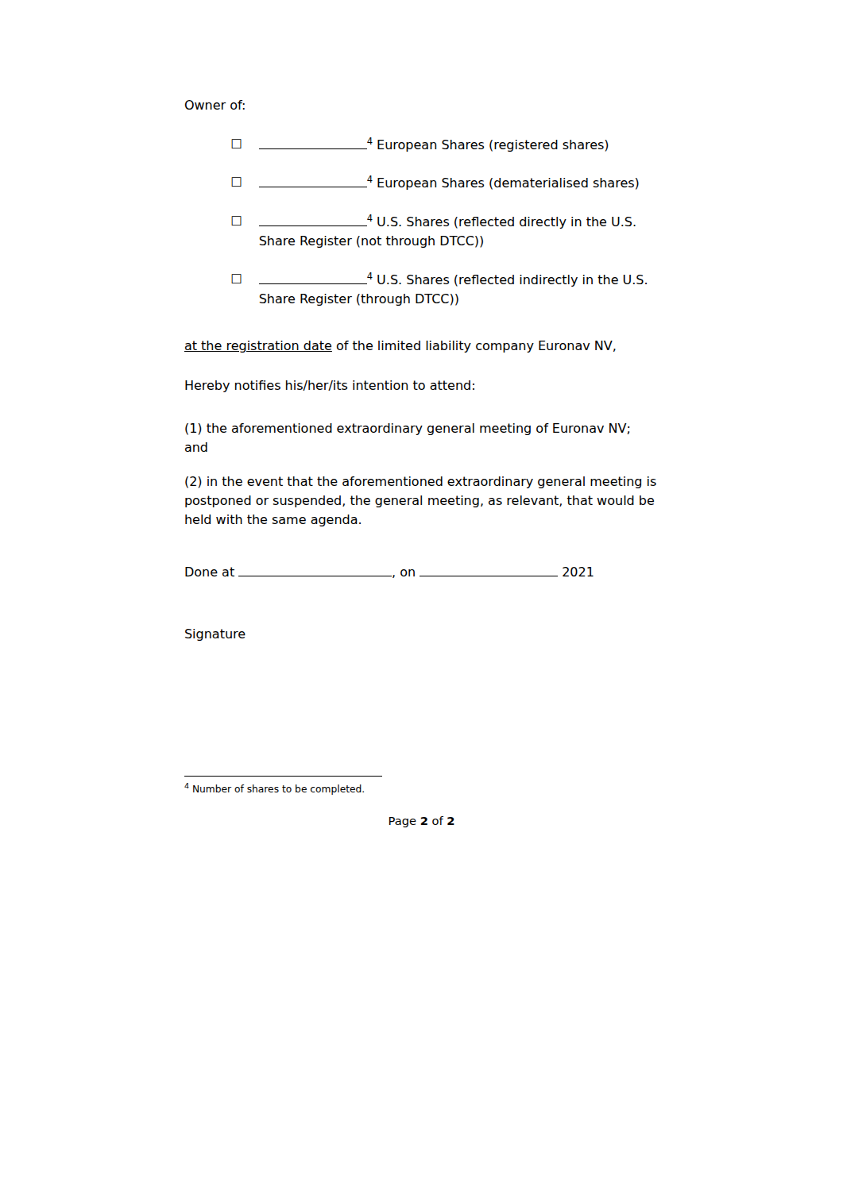Owner of:
☐ 4 European Shares (registered shares)
☐ 4 European Shares (dematerialised shares)
☐ 4 U.S. Shares (reflected directly in the U.S. Share Register (not through DTCC))
☐ 4 U.S. Shares (reflected indirectly in the U.S. Share Register (through DTCC))
at the registration date of the limited liability company Euronav NV,
Hereby notifies his/her/its intention to attend:
(1) the aforementioned extraordinary general meeting of Euronav NV; and
(2) in the event that the aforementioned extraordinary general meeting is postponed or suspended, the general meeting, as relevant, that would be held with the same agenda.
Done at , on 2021
Signature
4 Number of shares to be completed.
Page 2 of 2